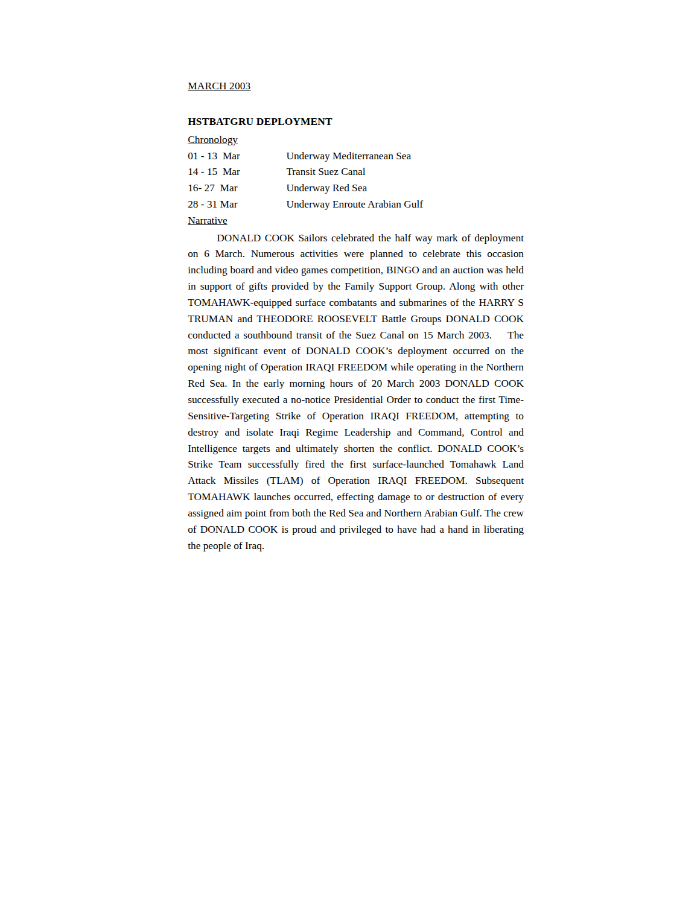MARCH 2003
HSTBATGRU DEPLOYMENT
Chronology
| 01 - 13 Mar | Underway Mediterranean Sea |
| 14 - 15 Mar | Transit Suez Canal |
| 16- 27 Mar | Underway Red Sea |
| 28 - 31 Mar | Underway Enroute Arabian Gulf |
Narrative
DONALD COOK Sailors celebrated the half way mark of deployment on 6 March. Numerous activities were planned to celebrate this occasion including board and video games competition, BINGO and an auction was held in support of gifts provided by the Family Support Group. Along with other TOMAHAWK-equipped surface combatants and submarines of the HARRY S TRUMAN and THEODORE ROOSEVELT Battle Groups DONALD COOK conducted a southbound transit of the Suez Canal on 15 March 2003. The most significant event of DONALD COOK’s deployment occurred on the opening night of Operation IRAQI FREEDOM while operating in the Northern Red Sea. In the early morning hours of 20 March 2003 DONALD COOK successfully executed a no-notice Presidential Order to conduct the first Time-Sensitive-Targeting Strike of Operation IRAQI FREEDOM, attempting to destroy and isolate Iraqi Regime Leadership and Command, Control and Intelligence targets and ultimately shorten the conflict. DONALD COOK’s Strike Team successfully fired the first surface-launched Tomahawk Land Attack Missiles (TLAM) of Operation IRAQI FREEDOM. Subsequent TOMAHAWK launches occurred, effecting damage to or destruction of every assigned aim point from both the Red Sea and Northern Arabian Gulf. The crew of DONALD COOK is proud and privileged to have had a hand in liberating the people of Iraq.